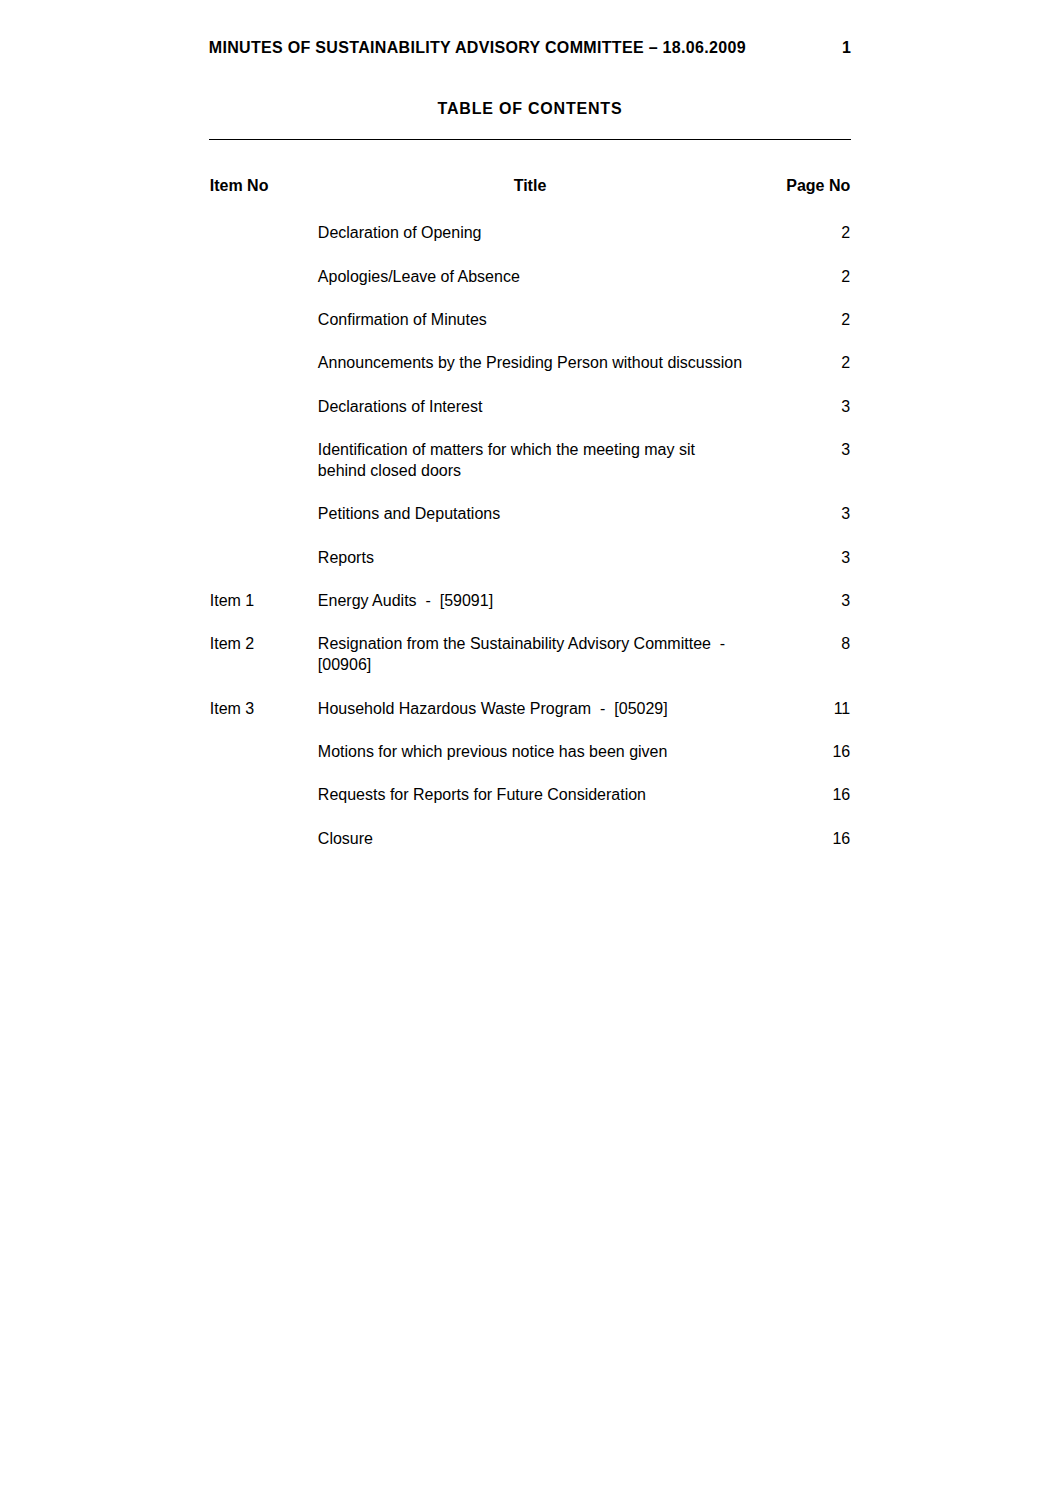Minutes of Sustainability Advisory Committee – 18.06.2009 1
Table of Contents
| Item No | Title | Page No |
| --- | --- | --- |
| | Declaration of Opening | 2 |
| | Apologies/Leave of Absence | 2 |
| | Confirmation of Minutes | 2 |
| | Announcements by the Presiding Person without discussion | 2 |
| | Declarations of Interest | 3 |
| | Identification of matters for which the meeting may sit behind closed doors | 3 |
| | Petitions and Deputations | 3 |
| | Reports | 3 |
| Item 1 | Energy Audits - [59091] | 3 |
| Item 2 | Resignation from the Sustainability Advisory Committee - [00906] | 8 |
| Item 3 | Household Hazardous Waste Program - [05029] | 11 |
| | Motions for which previous notice has been given | 16 |
| | Requests for Reports for Future Consideration | 16 |
| | Closure | 16 |